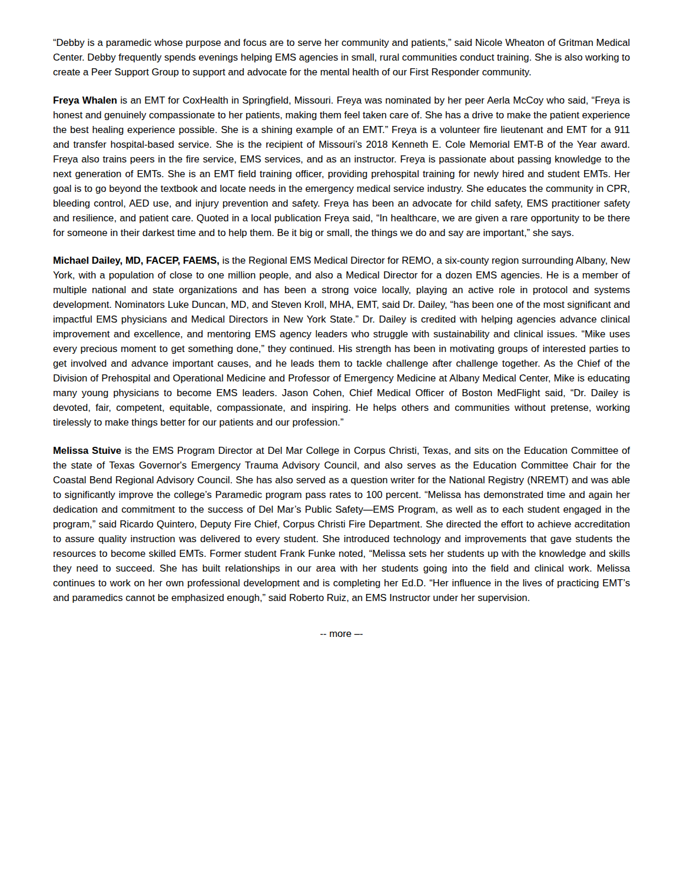“Debby is a paramedic whose purpose and focus are to serve her community and patients,” said Nicole Wheaton of Gritman Medical Center. Debby frequently spends evenings helping EMS agencies in small, rural communities conduct training. She is also working to create a Peer Support Group to support and advocate for the mental health of our First Responder community.
Freya Whalen is an EMT for CoxHealth in Springfield, Missouri. Freya was nominated by her peer Aerla McCoy who said, “Freya is honest and genuinely compassionate to her patients, making them feel taken care of. She has a drive to make the patient experience the best healing experience possible. She is a shining example of an EMT.” Freya is a volunteer fire lieutenant and EMT for a 911 and transfer hospital-based service. She is the recipient of Missouri’s 2018 Kenneth E. Cole Memorial EMT-B of the Year award. Freya also trains peers in the fire service, EMS services, and as an instructor. Freya is passionate about passing knowledge to the next generation of EMTs. She is an EMT field training officer, providing prehospital training for newly hired and student EMTs. Her goal is to go beyond the textbook and locate needs in the emergency medical service industry. She educates the community in CPR, bleeding control, AED use, and injury prevention and safety. Freya has been an advocate for child safety, EMS practitioner safety and resilience, and patient care. Quoted in a local publication Freya said, “In healthcare, we are given a rare opportunity to be there for someone in their darkest time and to help them. Be it big or small, the things we do and say are important,” she says.
Michael Dailey, MD, FACEP, FAEMS, is the Regional EMS Medical Director for REMO, a six-county region surrounding Albany, New York, with a population of close to one million people, and also a Medical Director for a dozen EMS agencies. He is a member of multiple national and state organizations and has been a strong voice locally, playing an active role in protocol and systems development. Nominators Luke Duncan, MD, and Steven Kroll, MHA, EMT, said Dr. Dailey, “has been one of the most significant and impactful EMS physicians and Medical Directors in New York State.” Dr. Dailey is credited with helping agencies advance clinical improvement and excellence, and mentoring EMS agency leaders who struggle with sustainability and clinical issues. “Mike uses every precious moment to get something done,” they continued. His strength has been in motivating groups of interested parties to get involved and advance important causes, and he leads them to tackle challenge after challenge together. As the Chief of the Division of Prehospital and Operational Medicine and Professor of Emergency Medicine at Albany Medical Center, Mike is educating many young physicians to become EMS leaders. Jason Cohen, Chief Medical Officer of Boston MedFlight said, “Dr. Dailey is devoted, fair, competent, equitable, compassionate, and inspiring. He helps others and communities without pretense, working tirelessly to make things better for our patients and our profession.”
Melissa Stuive is the EMS Program Director at Del Mar College in Corpus Christi, Texas, and sits on the Education Committee of the state of Texas Governor's Emergency Trauma Advisory Council, and also serves as the Education Committee Chair for the Coastal Bend Regional Advisory Council. She has also served as a question writer for the National Registry (NREMT) and was able to significantly improve the college’s Paramedic program pass rates to 100 percent. “Melissa has demonstrated time and again her dedication and commitment to the success of Del Mar’s Public Safety—EMS Program, as well as to each student engaged in the program,” said Ricardo Quintero, Deputy Fire Chief, Corpus Christi Fire Department. She directed the effort to achieve accreditation to assure quality instruction was delivered to every student. She introduced technology and improvements that gave students the resources to become skilled EMTs. Former student Frank Funke noted, “Melissa sets her students up with the knowledge and skills they need to succeed. She has built relationships in our area with her students going into the field and clinical work. Melissa continues to work on her own professional development and is completing her Ed.D. “Her influence in the lives of practicing EMT’s and paramedics cannot be emphasized enough,” said Roberto Ruiz, an EMS Instructor under her supervision.
-- more –-